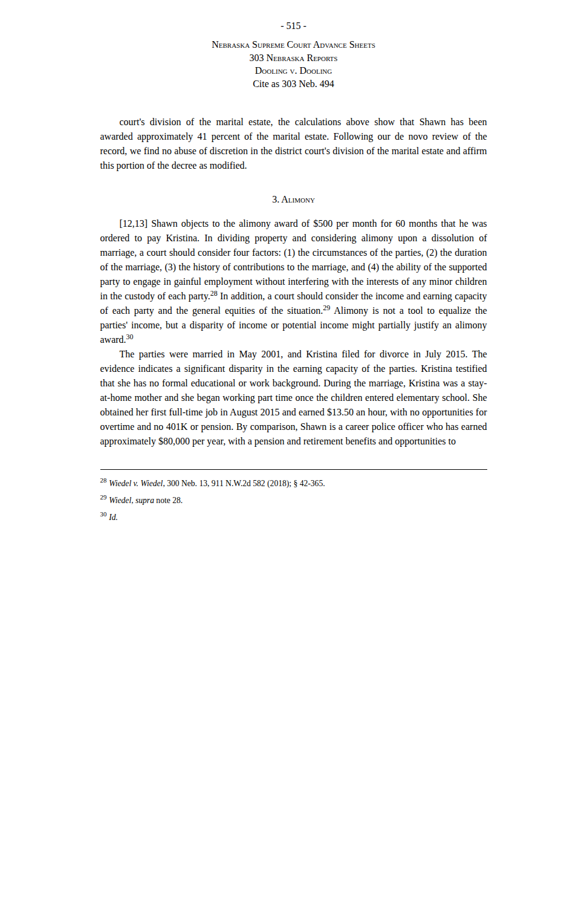- 515 -
Nebraska Supreme Court Advance Sheets
303 Nebraska Reports
Dooling v. Dooling
Cite as 303 Neb. 494
court's division of the marital estate, the calculations above show that Shawn has been awarded approximately 41 percent of the marital estate. Following our de novo review of the record, we find no abuse of discretion in the district court's division of the marital estate and affirm this portion of the decree as modified.
3. Alimony
[12,13] Shawn objects to the alimony award of $500 per month for 60 months that he was ordered to pay Kristina. In dividing property and considering alimony upon a dissolution of marriage, a court should consider four factors: (1) the circumstances of the parties, (2) the duration of the marriage, (3) the history of contributions to the marriage, and (4) the ability of the supported party to engage in gainful employment without interfering with the interests of any minor children in the custody of each party.28 In addition, a court should consider the income and earning capacity of each party and the general equities of the situation.29 Alimony is not a tool to equalize the parties' income, but a disparity of income or potential income might partially justify an alimony award.30
The parties were married in May 2001, and Kristina filed for divorce in July 2015. The evidence indicates a significant disparity in the earning capacity of the parties. Kristina testified that she has no formal educational or work background. During the marriage, Kristina was a stay-at-home mother and she began working part time once the children entered elementary school. She obtained her first full-time job in August 2015 and earned $13.50 an hour, with no opportunities for overtime and no 401K or pension. By comparison, Shawn is a career police officer who has earned approximately $80,000 per year, with a pension and retirement benefits and opportunities to
28 Wiedel v. Wiedel, 300 Neb. 13, 911 N.W.2d 582 (2018); § 42-365.
29 Wiedel, supra note 28.
30 Id.